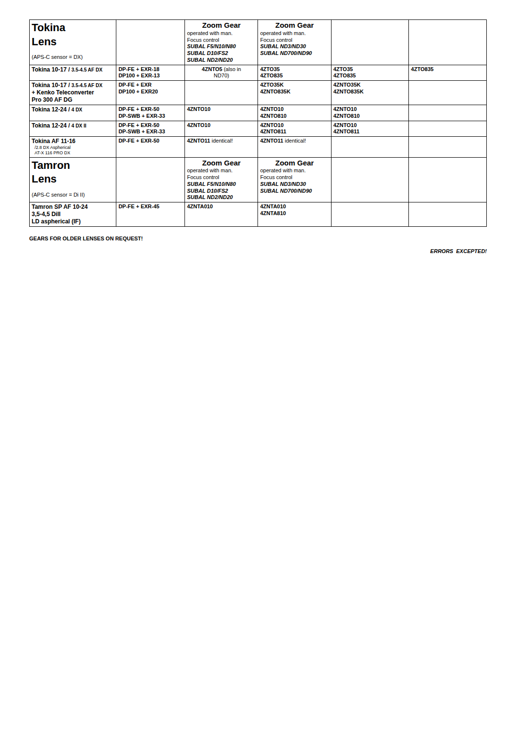| Tokina Lens (APS-C sensor = DX) | | Zoom Gear operated with man. Focus control SUBAL F5/N10/N80 SUBAL D10/FS2 SUBAL ND2/ND20 | Zoom Gear operated with man. Focus control SUBAL ND3/ND30 SUBAL ND700/ND90 | | |
| Tokina 10-17 / 3.5-4.5 AF DX | DP-FE + EXR-18 DP100 + EXR-13 | 4ZNTO5 (also in ND70) | 4ZTO35 4ZTO835 | 4ZTO35 4ZTO835 | 4ZTO835 |
| Tokina 10-17 / 3.5-4.5 AF DX + Kenko Teleconverter Pro 300 AF DG | DP-FE + EXR DP100 + EXR20 | | 4ZTO35K 4ZNTO835K | 4ZNTO35K 4ZNTO835K | |
| Tokina 12-24 / 4 DX | DP-FE + EXR-50 DP-SWB + EXR-33 | 4ZNTO10 | 4ZNTO10 4ZNTO810 | 4ZNTO10 4ZNTO810 | |
| Tokina 12-24 / 4 DX II | DP-FE + EXR-50 DP-SWB + EXR-33 | 4ZNTO10 | 4ZNTO10 4ZNTO811 | 4ZNTO10 4ZNTO811 | |
| Tokina AF 11-16 /2.8 DX Aspherical AT-X 116 PRO DX | DP-FE + EXR-50 | 4ZNTO11 identical! | 4ZNTO11 identical! | | |
| Tamron Lens (APS-C sensor = Di II) | | Zoom Gear operated with man. Focus control SUBAL F5/N10/N80 SUBAL D10/FS2 SUBAL ND2/ND20 | Zoom Gear operated with man. Focus control SUBAL ND3/ND30 SUBAL ND700/ND90 | | |
| Tamron SP AF 10-24 3,5-4,5 DiII LD aspherical (IF) | DP-FE + EXR-45 | 4ZNTA010 | 4ZNTA010 4ZNTA810 | | |
GEARS FOR OLDER LENSES ON REQUEST!
ERRORS EXCEPTED!